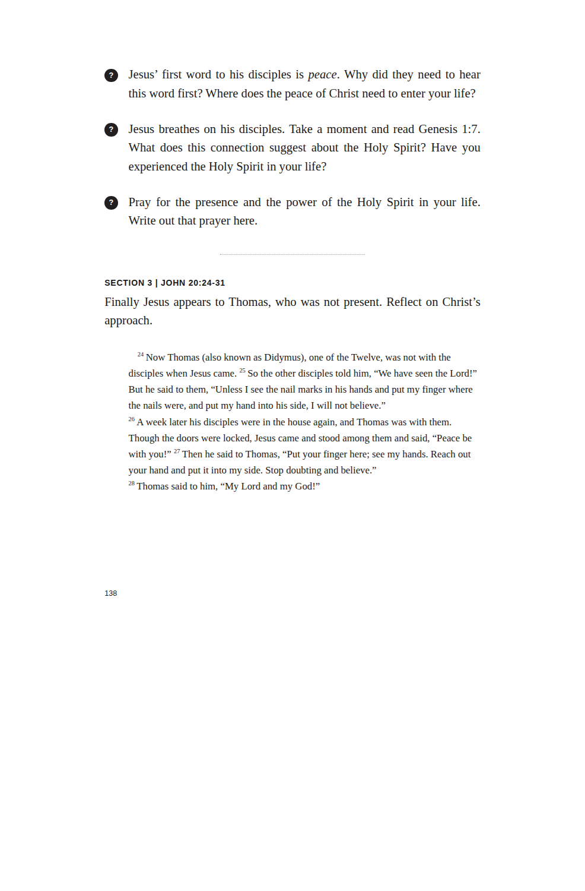? Jesus’ first word to his disciples is peace. Why did they need to hear this word first? Where does the peace of Christ need to enter your life?
? Jesus breathes on his disciples. Take a moment and read Genesis 1:7. What does this connection suggest about the Holy Spirit? Have you experienced the Holy Spirit in your life?
? Pray for the presence and the power of the Holy Spirit in your life. Write out that prayer here.
SECTION 3 | JOHN 20:24-31
Finally Jesus appears to Thomas, who was not present. Reflect on Christ’s approach.
24 Now Thomas (also known as Didymus), one of the Twelve, was not with the disciples when Jesus came. 25 So the other disciples told him, “We have seen the Lord!”
But he said to them, “Unless I see the nail marks in his hands and put my finger where the nails were, and put my hand into his side, I will not believe.”
26 A week later his disciples were in the house again, and Thomas was with them. Though the doors were locked, Jesus came and stood among them and said, “Peace be with you!” 27 Then he said to Thomas, “Put your finger here; see my hands. Reach out your hand and put it into my side. Stop doubting and believe.”
28 Thomas said to him, “My Lord and my God!”
138